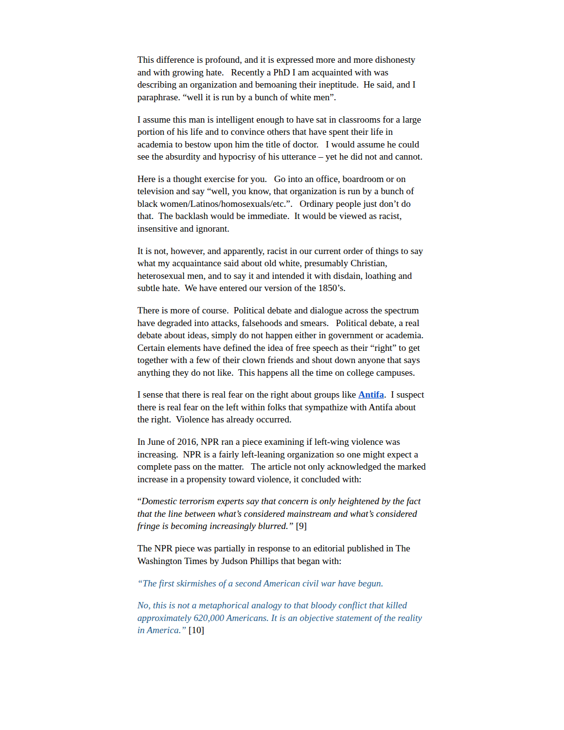This difference is profound, and it is expressed more and more dishonesty and with growing hate. Recently a PhD I am acquainted with was describing an organization and bemoaning their ineptitude. He said, and I paraphrase. “well it is run by a bunch of white men”.
I assume this man is intelligent enough to have sat in classrooms for a large portion of his life and to convince others that have spent their life in academia to bestow upon him the title of doctor. I would assume he could see the absurdity and hypocrisy of his utterance – yet he did not and cannot.
Here is a thought exercise for you. Go into an office, boardroom or on television and say “well, you know, that organization is run by a bunch of black women/Latinos/homosexuals/etc.”. Ordinary people just don’t do that. The backlash would be immediate. It would be viewed as racist, insensitive and ignorant.
It is not, however, and apparently, racist in our current order of things to say what my acquaintance said about old white, presumably Christian, heterosexual men, and to say it and intended it with disdain, loathing and subtle hate. We have entered our version of the 1850’s.
There is more of course. Political debate and dialogue across the spectrum have degraded into attacks, falsehoods and smears. Political debate, a real debate about ideas, simply do not happen either in government or academia. Certain elements have defined the idea of free speech as their “right” to get together with a few of their clown friends and shout down anyone that says anything they do not like. This happens all the time on college campuses.
I sense that there is real fear on the right about groups like Antifa. I suspect there is real fear on the left within folks that sympathize with Antifa about the right. Violence has already occurred.
In June of 2016, NPR ran a piece examining if left-wing violence was increasing. NPR is a fairly left-leaning organization so one might expect a complete pass on the matter. The article not only acknowledged the marked increase in a propensity toward violence, it concluded with:
“Domestic terrorism experts say that concern is only heightened by the fact that the line between what’s considered mainstream and what’s considered fringe is becoming increasingly blurred.” [9]
The NPR piece was partially in response to an editorial published in The Washington Times by Judson Phillips that began with:
“The first skirmishes of a second American civil war have begun.
No, this is not a metaphorical analogy to that bloody conflict that killed approximately 620,000 Americans. It is an objective statement of the reality in America.” [10]